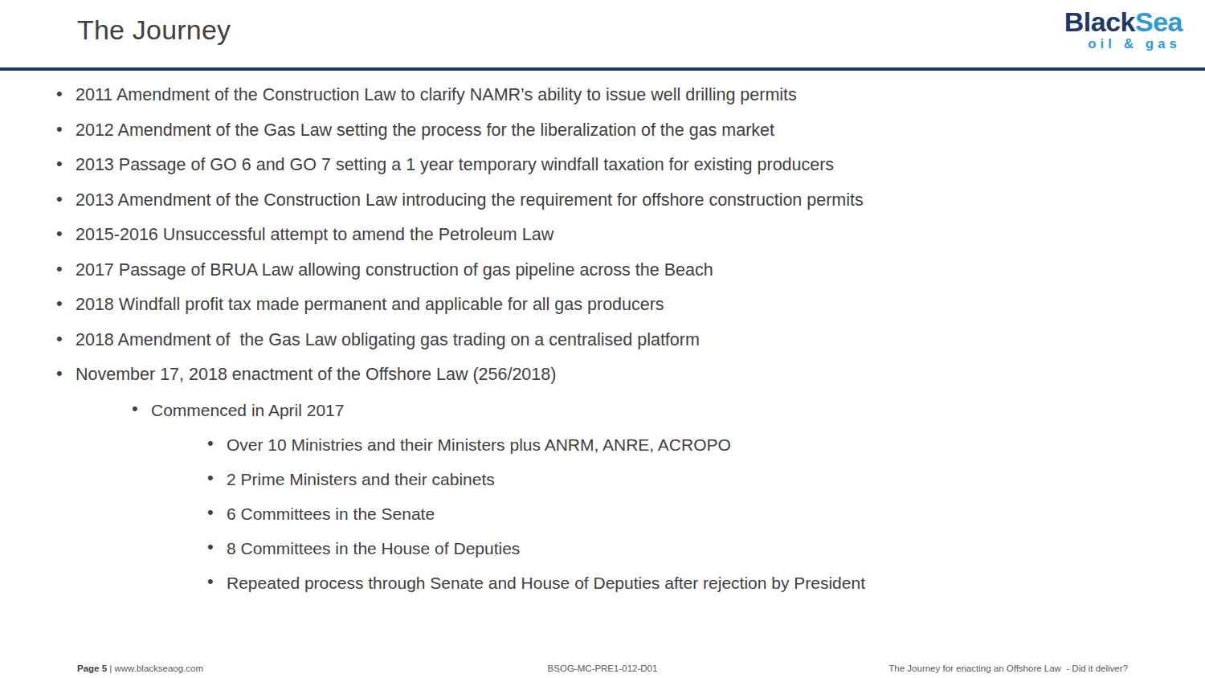The Journey
Black Sea
oil & gas
2011 Amendment of the Construction Law to clarify NAMR’s ability to issue well drilling permits
2012 Amendment of the Gas Law setting the process for the liberalization of the gas market
2013 Passage of GO 6 and GO 7 setting a 1 year temporary windfall taxation for existing producers
2013 Amendment of the Construction Law introducing the requirement for offshore construction permits
2015-2016 Unsuccessful attempt to amend the Petroleum Law
2017 Passage of BRUA Law allowing construction of gas pipeline across the Beach
2018 Windfall profit tax made permanent and applicable for all gas producers
2018 Amendment of the Gas Law obligating gas trading on a centralised platform
November 17, 2018 enactment of the Offshore Law (256/2018)
Commenced in April 2017
Over 10 Ministries and their Ministers plus ANRM, ANRE, ACROPO
2 Prime Ministers and their cabinets
6 Committees in the Senate
8 Committees in the House of Deputies
Repeated process through Senate and House of Deputies after rejection by President
Page 5 | www.blackseaog.com
BSOG-MC-PRE1-012-D01
The Journey for enacting an Offshore Law - Did it deliver?